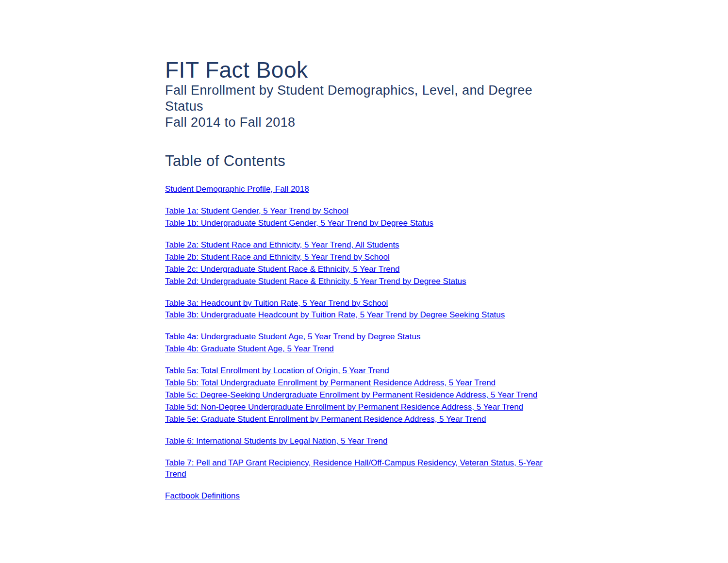FIT Fact Book
Fall Enrollment by Student Demographics, Level, and Degree Status
Fall 2014 to Fall 2018
Table of Contents
Student Demographic Profile, Fall 2018
Table 1a: Student Gender, 5 Year Trend by School
Table 1b: Undergraduate Student Gender, 5 Year Trend by Degree Status
Table 2a: Student Race and Ethnicity, 5 Year Trend, All Students
Table 2b: Student Race and Ethnicity, 5 Year Trend by School
Table 2c: Undergraduate Student Race & Ethnicity, 5 Year Trend
Table 2d: Undergraduate Student Race & Ethnicity, 5 Year Trend by Degree Status
Table 3a: Headcount by Tuition Rate, 5 Year Trend by School
Table 3b: Undergraduate Headcount by Tuition Rate, 5 Year Trend by Degree Seeking Status
Table 4a: Undergraduate Student Age, 5 Year Trend by Degree Status
Table 4b: Graduate Student Age, 5 Year Trend
Table 5a: Total Enrollment by Location of Origin, 5 Year Trend
Table 5b: Total Undergraduate Enrollment by Permanent Residence Address, 5 Year Trend
Table 5c: Degree-Seeking Undergraduate Enrollment by Permanent Residence Address, 5 Year Trend
Table 5d: Non-Degree Undergraduate Enrollment by Permanent Residence Address, 5 Year Trend
Table 5e: Graduate Student Enrollment by Permanent Residence Address, 5 Year Trend
Table 6: International Students by Legal Nation, 5 Year Trend
Table 7: Pell and TAP Grant Recipiency, Residence Hall/Off-Campus Residency, Veteran Status, 5-Year Trend
Factbook Definitions